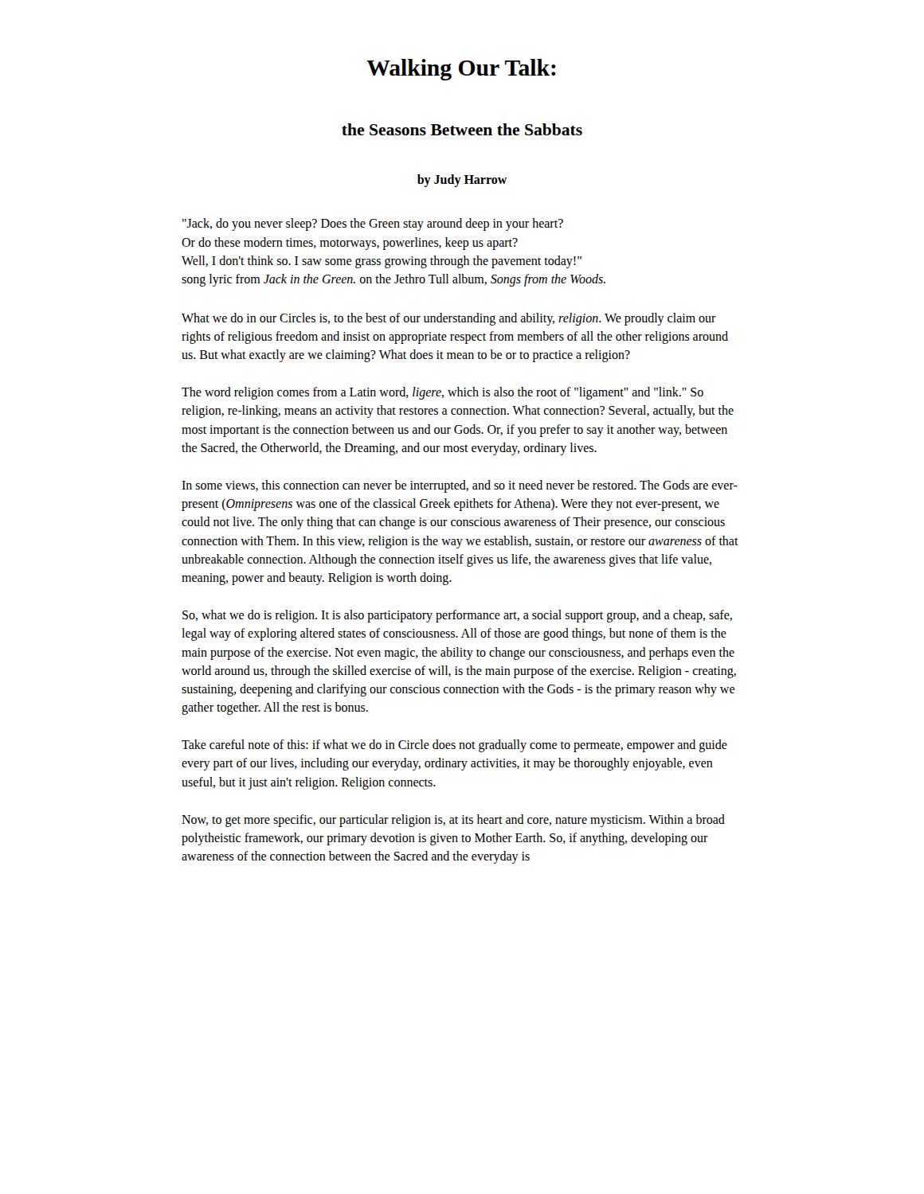Walking Our Talk:
the Seasons Between the Sabbats
by Judy Harrow
"Jack, do you never sleep? Does the Green stay around deep in your heart?
Or do these modern times, motorways, powerlines, keep us apart?
Well, I don't think so. I saw some grass growing through the pavement today!"
song lyric from Jack in the Green. on the Jethro Tull album, Songs from the Woods.
What we do in our Circles is, to the best of our understanding and ability, religion. We proudly claim our rights of religious freedom and insist on appropriate respect from members of all the other religions around us. But what exactly are we claiming? What does it mean to be or to practice a religion?
The word religion comes from a Latin word, ligere, which is also the root of "ligament" and "link." So religion, re-linking, means an activity that restores a connection. What connection? Several, actually, but the most important is the connection between us and our Gods. Or, if you prefer to say it another way, between the Sacred, the Otherworld, the Dreaming, and our most everyday, ordinary lives.
In some views, this connection can never be interrupted, and so it need never be restored. The Gods are ever-present (Omnipresens was one of the classical Greek epithets for Athena). Were they not ever-present, we could not live. The only thing that can change is our conscious awareness of Their presence, our conscious connection with Them. In this view, religion is the way we establish, sustain, or restore our awareness of that unbreakable connection. Although the connection itself gives us life, the awareness gives that life value, meaning, power and beauty. Religion is worth doing.
So, what we do is religion. It is also participatory performance art, a social support group, and a cheap, safe, legal way of exploring altered states of consciousness. All of those are good things, but none of them is the main purpose of the exercise. Not even magic, the ability to change our consciousness, and perhaps even the world around us, through the skilled exercise of will, is the main purpose of the exercise. Religion - creating, sustaining, deepening and clarifying our conscious connection with the Gods - is the primary reason why we gather together. All the rest is bonus.
Take careful note of this: if what we do in Circle does not gradually come to permeate, empower and guide every part of our lives, including our everyday, ordinary activities, it may be thoroughly enjoyable, even useful, but it just ain't religion. Religion connects.
Now, to get more specific, our particular religion is, at its heart and core, nature mysticism. Within a broad polytheistic framework, our primary devotion is given to Mother Earth. So, if anything, developing our awareness of the connection between the Sacred and the everyday is